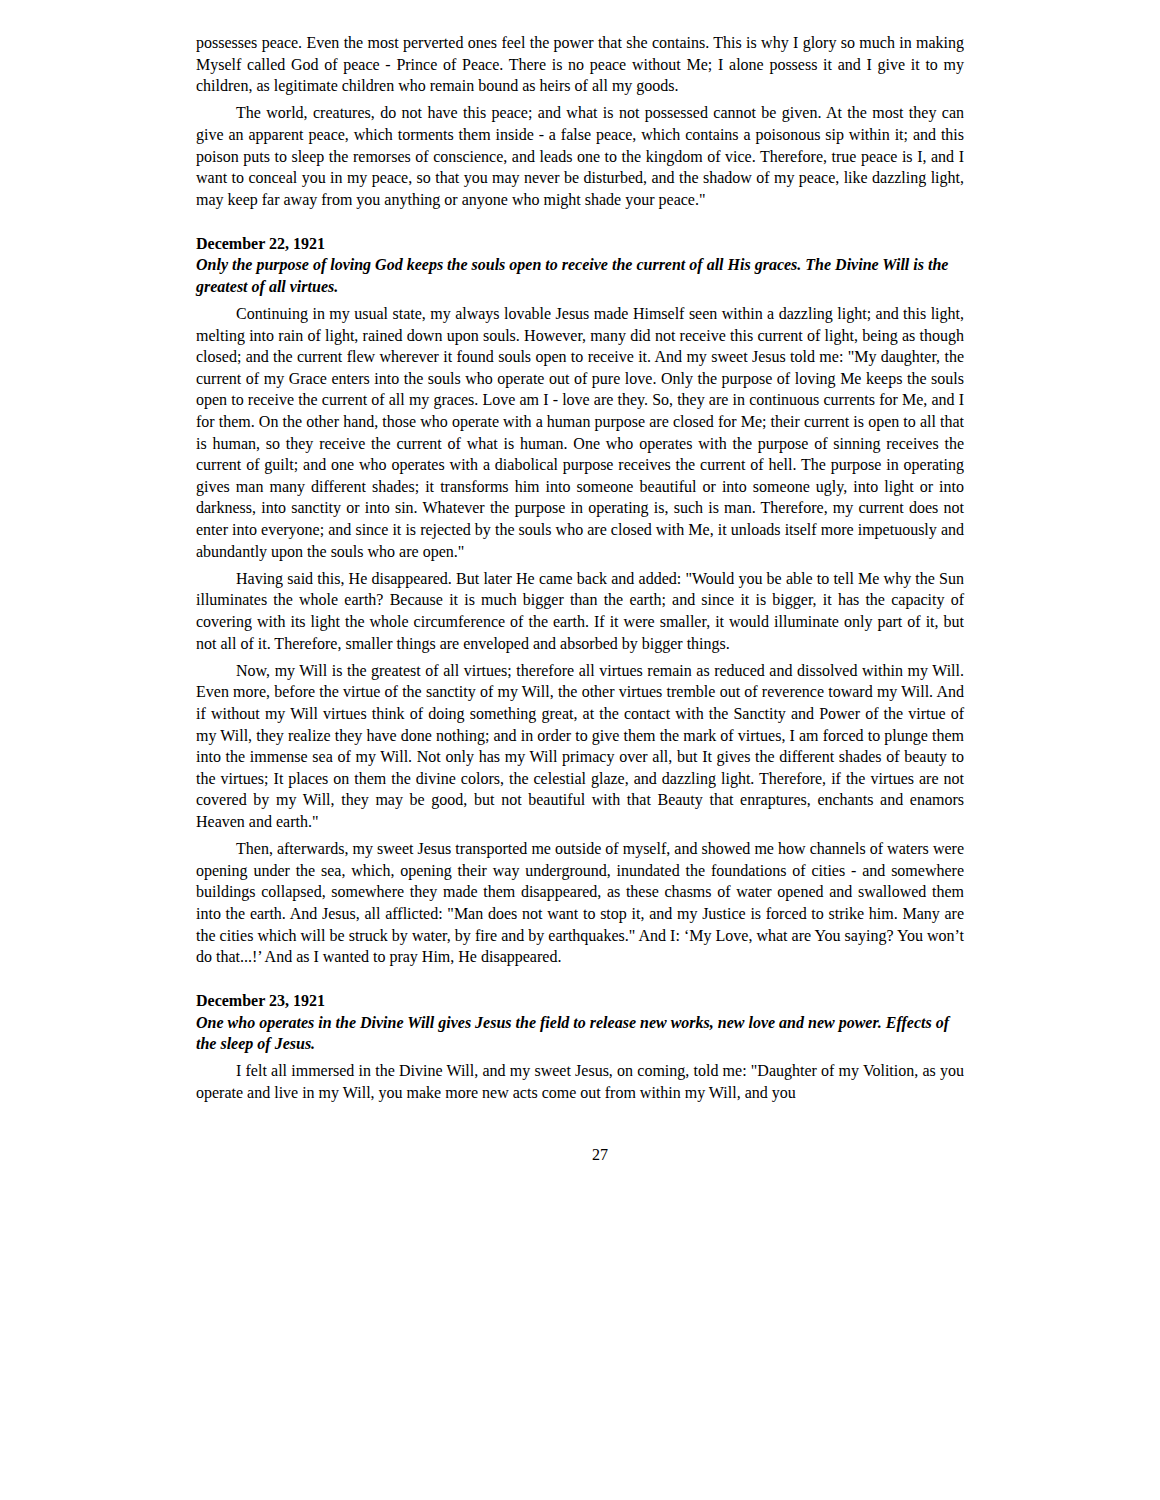possesses peace. Even the most perverted ones feel the power that she contains. This is why I glory so much in making Myself called God of peace - Prince of Peace. There is no peace without Me; I alone possess it and I give it to my children, as legitimate children who remain bound as heirs of all my goods.
The world, creatures, do not have this peace; and what is not possessed cannot be given. At the most they can give an apparent peace, which torments them inside - a false peace, which contains a poisonous sip within it; and this poison puts to sleep the remorses of conscience, and leads one to the kingdom of vice. Therefore, true peace is I, and I want to conceal you in my peace, so that you may never be disturbed, and the shadow of my peace, like dazzling light, may keep far away from you anything or anyone who might shade your peace."
December 22, 1921
Only the purpose of loving God keeps the souls open to receive the current of all His graces. The Divine Will is the greatest of all virtues.
Continuing in my usual state, my always lovable Jesus made Himself seen within a dazzling light; and this light, melting into rain of light, rained down upon souls. However, many did not receive this current of light, being as though closed; and the current flew wherever it found souls open to receive it. And my sweet Jesus told me: "My daughter, the current of my Grace enters into the souls who operate out of pure love. Only the purpose of loving Me keeps the souls open to receive the current of all my graces. Love am I - love are they. So, they are in continuous currents for Me, and I for them. On the other hand, those who operate with a human purpose are closed for Me; their current is open to all that is human, so they receive the current of what is human. One who operates with the purpose of sinning receives the current of guilt; and one who operates with a diabolical purpose receives the current of hell. The purpose in operating gives man many different shades; it transforms him into someone beautiful or into someone ugly, into light or into darkness, into sanctity or into sin. Whatever the purpose in operating is, such is man. Therefore, my current does not enter into everyone; and since it is rejected by the souls who are closed with Me, it unloads itself more impetuously and abundantly upon the souls who are open."
Having said this, He disappeared. But later He came back and added: "Would you be able to tell Me why the Sun illuminates the whole earth? Because it is much bigger than the earth; and since it is bigger, it has the capacity of covering with its light the whole circumference of the earth. If it were smaller, it would illuminate only part of it, but not all of it. Therefore, smaller things are enveloped and absorbed by bigger things.
Now, my Will is the greatest of all virtues; therefore all virtues remain as reduced and dissolved within my Will. Even more, before the virtue of the sanctity of my Will, the other virtues tremble out of reverence toward my Will. And if without my Will virtues think of doing something great, at the contact with the Sanctity and Power of the virtue of my Will, they realize they have done nothing; and in order to give them the mark of virtues, I am forced to plunge them into the immense sea of my Will. Not only has my Will primacy over all, but It gives the different shades of beauty to the virtues; It places on them the divine colors, the celestial glaze, and dazzling light. Therefore, if the virtues are not covered by my Will, they may be good, but not beautiful with that Beauty that enraptures, enchants and enamors Heaven and earth."
Then, afterwards, my sweet Jesus transported me outside of myself, and showed me how channels of waters were opening under the sea, which, opening their way underground, inundated the foundations of cities - and somewhere buildings collapsed, somewhere they made them disappeared, as these chasms of water opened and swallowed them into the earth. And Jesus, all afflicted: "Man does not want to stop it, and my Justice is forced to strike him. Many are the cities which will be struck by water, by fire and by earthquakes." And I: ‘My Love, what are You saying? You won’t do that...!’ And as I wanted to pray Him, He disappeared.
December 23, 1921
One who operates in the Divine Will gives Jesus the field to release new works, new love and new power. Effects of the sleep of Jesus.
I felt all immersed in the Divine Will, and my sweet Jesus, on coming, told me: "Daughter of my Volition, as you operate and live in my Will, you make more new acts come out from within my Will, and you
27